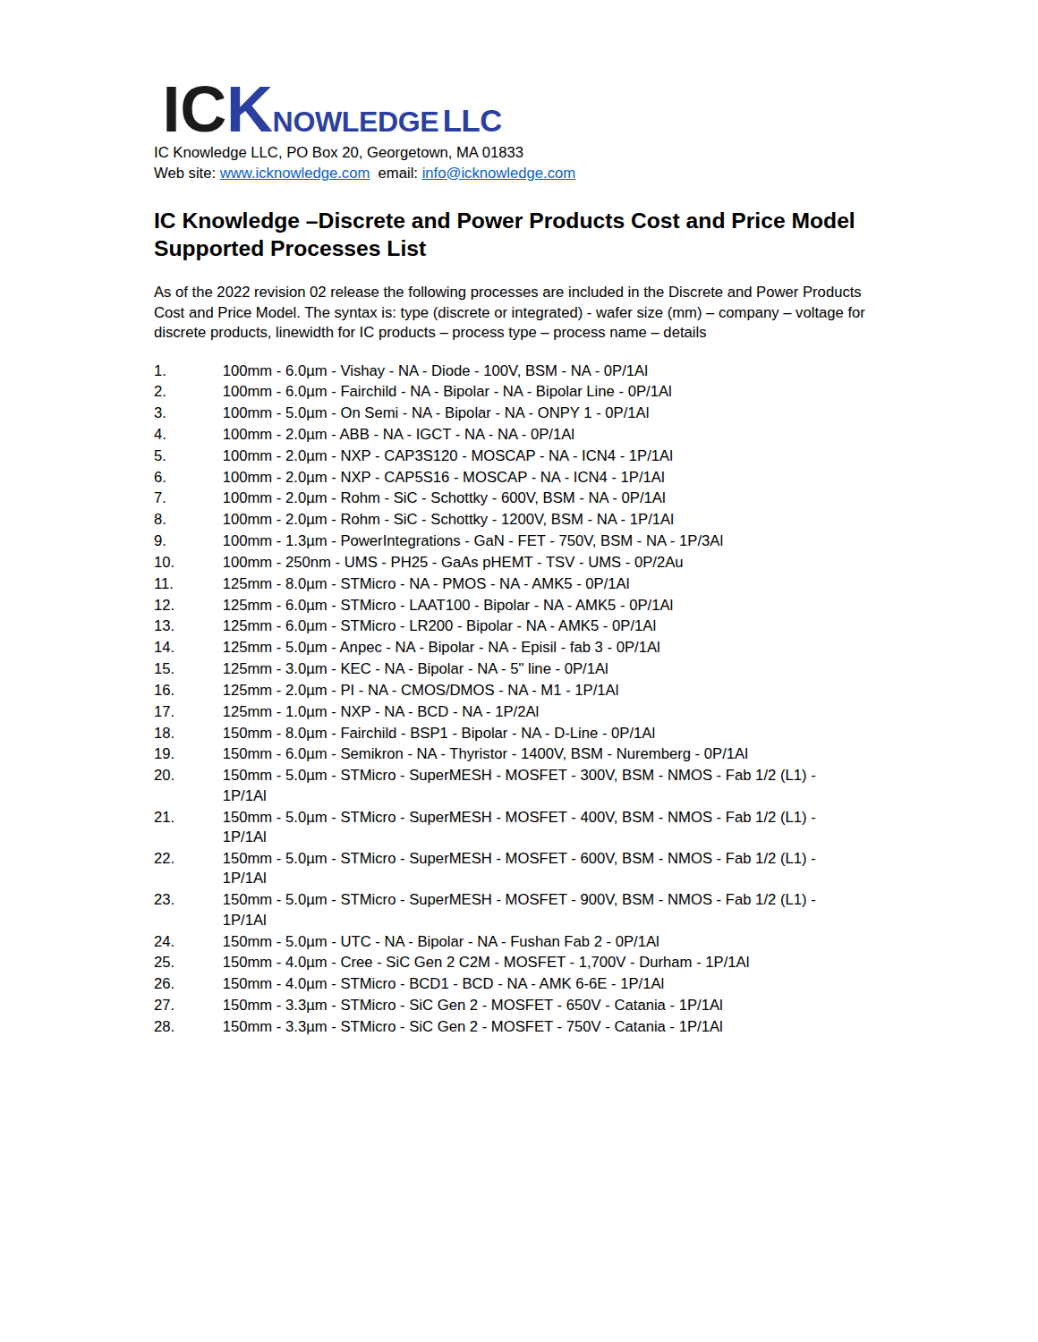IC Knowledge LLC
IC Knowledge LLC, PO Box 20, Georgetown, MA 01833
Web site: www.icknowledge.com email: info@icknowledge.com
IC Knowledge –Discrete and Power Products Cost and Price Model Supported Processes List
As of the 2022 revision 02 release the following processes are included in the Discrete and Power Products Cost and Price Model. The syntax is: type (discrete or integrated) - wafer size (mm) – company – voltage for discrete products, linewidth for IC products – process type – process name – details
100mm - 6.0µm - Vishay - NA - Diode - 100V, BSM - NA - 0P/1Al
100mm - 6.0µm - Fairchild - NA - Bipolar - NA - Bipolar Line - 0P/1Al
100mm - 5.0µm - On Semi - NA - Bipolar - NA - ONPY 1 - 0P/1Al
100mm - 2.0µm - ABB - NA - IGCT - NA - NA - 0P/1Al
100mm - 2.0µm - NXP - CAP3S120 - MOSCAP - NA - ICN4 - 1P/1Al
100mm - 2.0µm - NXP - CAP5S16 - MOSCAP - NA - ICN4 - 1P/1Al
100mm - 2.0µm - Rohm - SiC - Schottky - 600V, BSM - NA - 0P/1Al
100mm - 2.0µm - Rohm - SiC - Schottky - 1200V, BSM - NA - 1P/1Al
100mm - 1.3µm - PowerIntegrations - GaN - FET - 750V, BSM - NA - 1P/3Al
100mm - 250nm - UMS - PH25 - GaAs pHEMT - TSV - UMS - 0P/2Au
125mm - 8.0µm - STMicro - NA - PMOS - NA - AMK5 - 0P/1Al
125mm - 6.0µm - STMicro - LAAT100 - Bipolar - NA - AMK5 - 0P/1Al
125mm - 6.0µm - STMicro - LR200 - Bipolar - NA - AMK5 - 0P/1Al
125mm - 5.0µm - Anpec - NA - Bipolar - NA - Episil - fab 3 - 0P/1Al
125mm - 3.0µm - KEC - NA - Bipolar - NA - 5" line - 0P/1Al
125mm - 2.0µm - PI - NA - CMOS/DMOS - NA - M1 - 1P/1Al
125mm - 1.0µm - NXP - NA - BCD - NA - 1P/2Al
150mm - 8.0µm - Fairchild - BSP1 - Bipolar - NA - D-Line - 0P/1Al
150mm - 6.0µm - Semikron - NA - Thyristor - 1400V, BSM - Nuremberg - 0P/1Al
150mm - 5.0µm - STMicro - SuperMESH - MOSFET - 300V, BSM - NMOS - Fab 1/2 (L1) - 1P/1Al
150mm - 5.0µm - STMicro - SuperMESH - MOSFET - 400V, BSM - NMOS - Fab 1/2 (L1) - 1P/1Al
150mm - 5.0µm - STMicro - SuperMESH - MOSFET - 600V, BSM - NMOS - Fab 1/2 (L1) - 1P/1Al
150mm - 5.0µm - STMicro - SuperMESH - MOSFET - 900V, BSM - NMOS - Fab 1/2 (L1) - 1P/1Al
150mm - 5.0µm - UTC - NA - Bipolar - NA - Fushan Fab 2 - 0P/1Al
150mm - 4.0µm - Cree - SiC Gen 2 C2M - MOSFET - 1,700V - Durham - 1P/1Al
150mm - 4.0µm - STMicro - BCD1 - BCD - NA - AMK 6-6E - 1P/1Al
150mm - 3.3µm - STMicro - SiC Gen 2 - MOSFET - 650V - Catania - 1P/1Al
150mm - 3.3µm - STMicro - SiC Gen 2 - MOSFET - 750V - Catania - 1P/1Al